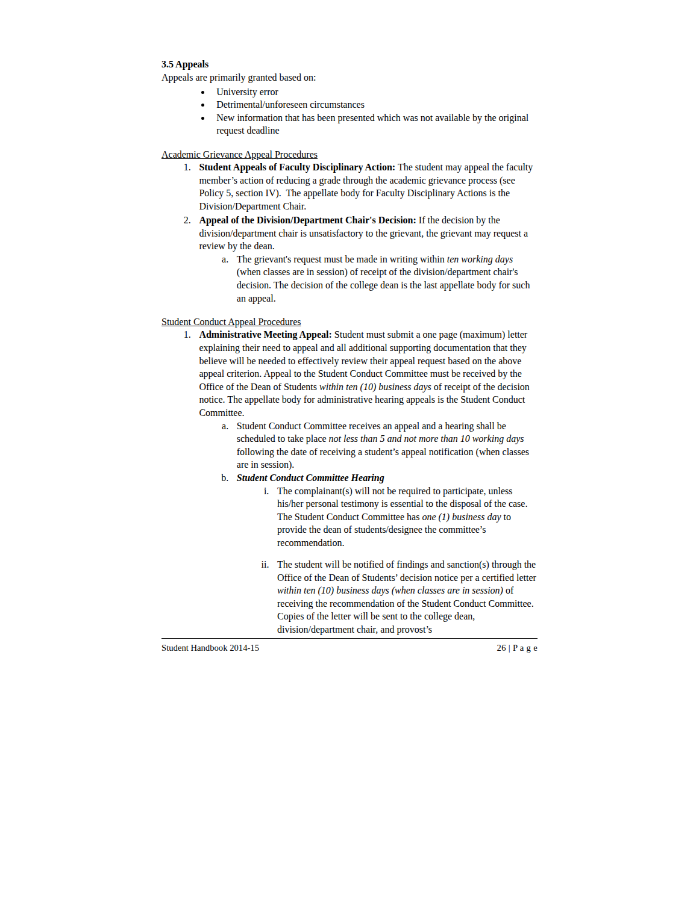3.5 Appeals
Appeals are primarily granted based on:
University error
Detrimental/unforeseen circumstances
New information that has been presented which was not available by the original request deadline
Academic Grievance Appeal Procedures
Student Appeals of Faculty Disciplinary Action: The student may appeal the faculty member’s action of reducing a grade through the academic grievance process (see Policy 5, section IV). The appellate body for Faculty Disciplinary Actions is the Division/Department Chair.
Appeal of the Division/Department Chair's Decision: If the decision by the division/department chair is unsatisfactory to the grievant, the grievant may request a review by the dean.
The grievant's request must be made in writing within ten working days (when classes are in session) of receipt of the division/department chair's decision. The decision of the college dean is the last appellate body for such an appeal.
Student Conduct Appeal Procedures
Administrative Meeting Appeal: Student must submit a one page (maximum) letter explaining their need to appeal and all additional supporting documentation that they believe will be needed to effectively review their appeal request based on the above appeal criterion. Appeal to the Student Conduct Committee must be received by the Office of the Dean of Students within ten (10) business days of receipt of the decision notice. The appellate body for administrative hearing appeals is the Student Conduct Committee.
Student Conduct Committee receives an appeal and a hearing shall be scheduled to take place not less than 5 and not more than 10 working days following the date of receiving a student’s appeal notification (when classes are in session).
Student Conduct Committee Hearing
The complainant(s) will not be required to participate, unless his/her personal testimony is essential to the disposal of the case. The Student Conduct Committee has one (1) business day to provide the dean of students/designee the committee’s recommendation.
The student will be notified of findings and sanction(s) through the Office of the Dean of Students’ decision notice per a certified letter within ten (10) business days (when classes are in session) of receiving the recommendation of the Student Conduct Committee. Copies of the letter will be sent to the college dean, division/department chair, and provost’s
Student Handbook 2014-15 26 | P a g e